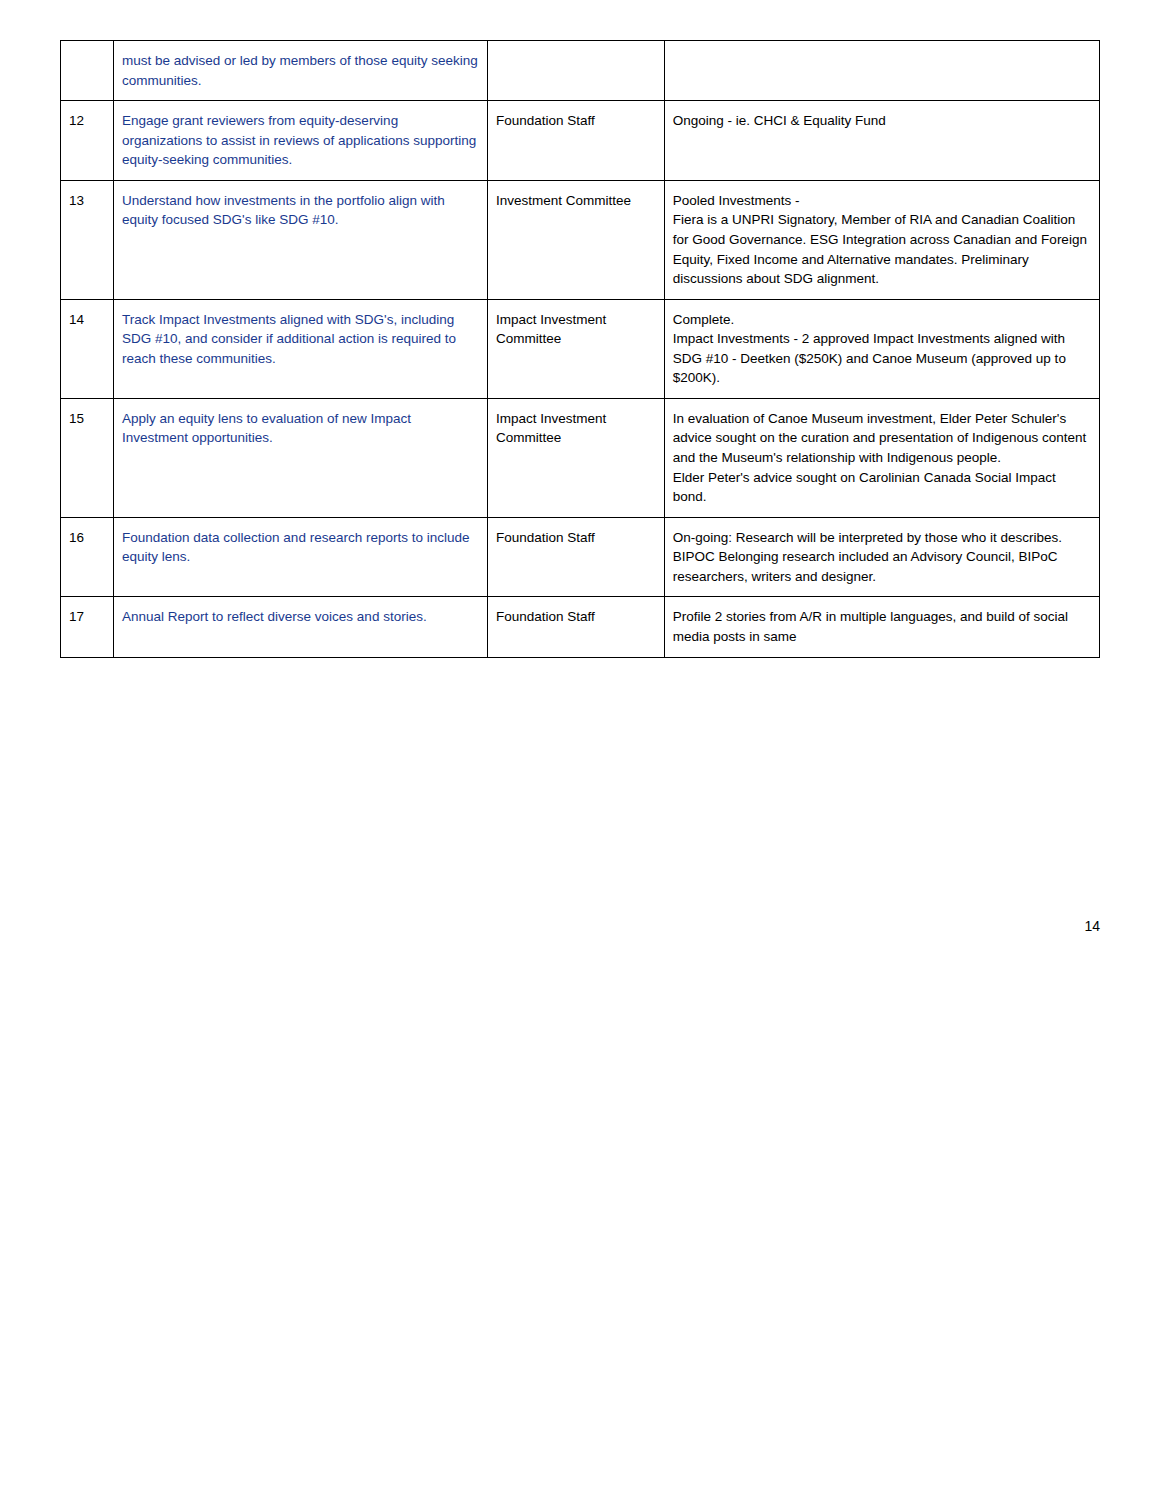| | must be advised or led by members of those equity seeking communities. | | |
| 12 | Engage grant reviewers from equity-deserving organizations to assist in reviews of applications supporting equity-seeking communities. | Foundation Staff | Ongoing - ie. CHCI & Equality Fund |
| 13 | Understand how investments in the portfolio align with equity focused SDG's like SDG #10. | Investment Committee | Pooled Investments - Fiera is a UNPRI Signatory, Member of RIA and Canadian Coalition for Good Governance. ESG Integration across Canadian and Foreign Equity, Fixed Income and Alternative mandates. Preliminary discussions about SDG alignment. |
| 14 | Track Impact Investments aligned with SDG's, including SDG #10, and consider if additional action is required to reach these communities. | Impact Investment Committee | Complete. Impact Investments - 2 approved Impact Investments aligned with SDG #10 - Deetken ($250K) and Canoe Museum (approved up to $200K). |
| 15 | Apply an equity lens to evaluation of new Impact Investment opportunities. | Impact Investment Committee | In evaluation of Canoe Museum investment, Elder Peter Schuler's advice sought on the curation and presentation of Indigenous content and the Museum's relationship with Indigenous people. Elder Peter's advice sought on Carolinian Canada Social Impact bond. |
| 16 | Foundation data collection and research reports to include equity lens. | Foundation Staff | On-going: Research will be interpreted by those who it describes. BIPOC Belonging research included an Advisory Council, BIPoC researchers, writers and designer. |
| 17 | Annual Report to reflect diverse voices and stories. | Foundation Staff | Profile 2 stories from A/R in multiple languages, and build of social media posts in same |
14